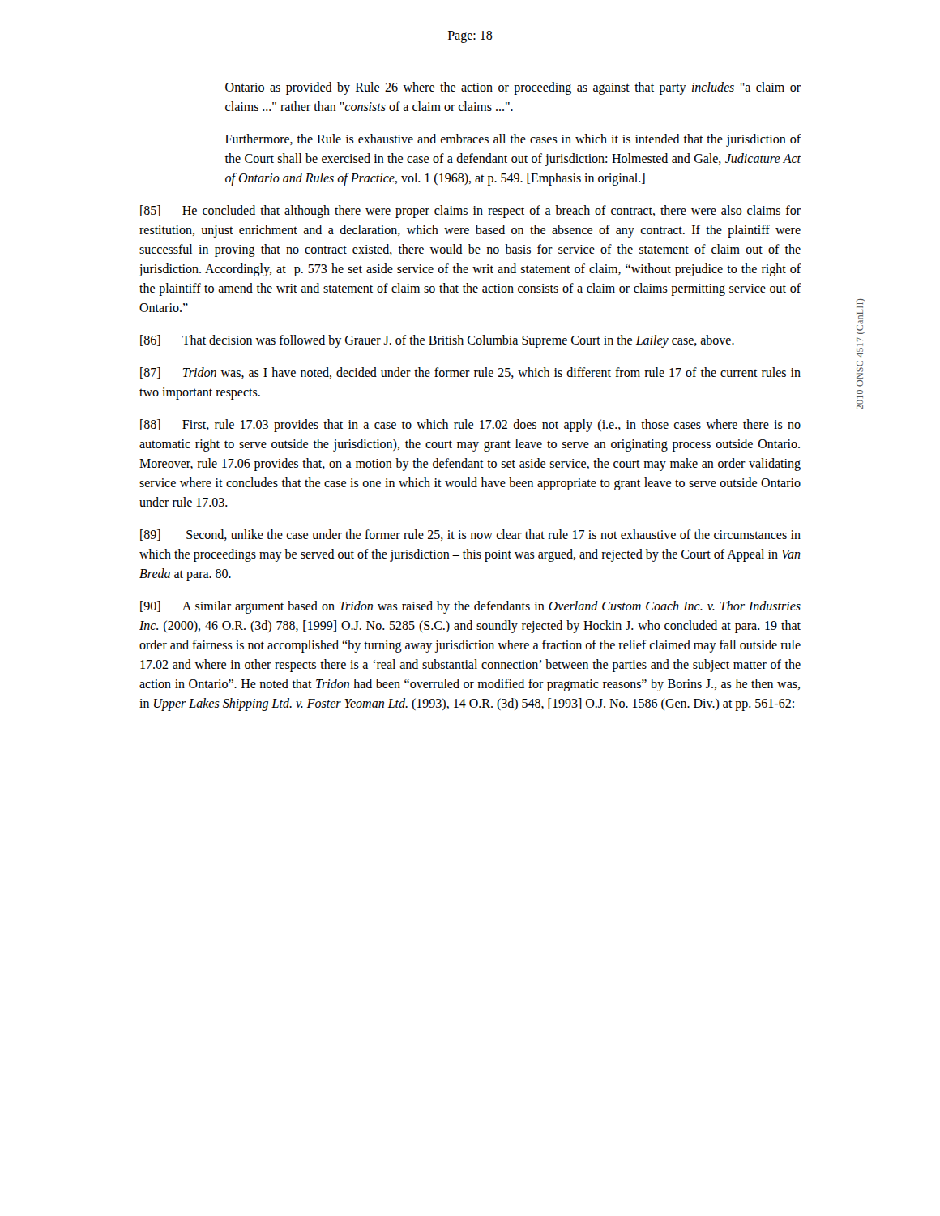Page: 18
2010 ONSC 4517 (CanLII)
Ontario as provided by Rule 26 where the action or proceeding as against that party includes "a claim or claims ..." rather than "consists of a claim or claims ...".
Furthermore, the Rule is exhaustive and embraces all the cases in which it is intended that the jurisdiction of the Court shall be exercised in the case of a defendant out of jurisdiction: Holmested and Gale, Judicature Act of Ontario and Rules of Practice, vol. 1 (1968), at p. 549. [Emphasis in original.]
[85] He concluded that although there were proper claims in respect of a breach of contract, there were also claims for restitution, unjust enrichment and a declaration, which were based on the absence of any contract. If the plaintiff were successful in proving that no contract existed, there would be no basis for service of the statement of claim out of the jurisdiction. Accordingly, at p. 573 he set aside service of the writ and statement of claim, “without prejudice to the right of the plaintiff to amend the writ and statement of claim so that the action consists of a claim or claims permitting service out of Ontario.”
[86] That decision was followed by Grauer J. of the British Columbia Supreme Court in the Lailey case, above.
[87] Tridon was, as I have noted, decided under the former rule 25, which is different from rule 17 of the current rules in two important respects.
[88] First, rule 17.03 provides that in a case to which rule 17.02 does not apply (i.e., in those cases where there is no automatic right to serve outside the jurisdiction), the court may grant leave to serve an originating process outside Ontario. Moreover, rule 17.06 provides that, on a motion by the defendant to set aside service, the court may make an order validating service where it concludes that the case is one in which it would have been appropriate to grant leave to serve outside Ontario under rule 17.03.
[89] Second, unlike the case under the former rule 25, it is now clear that rule 17 is not exhaustive of the circumstances in which the proceedings may be served out of the jurisdiction – this point was argued, and rejected by the Court of Appeal in Van Breda at para. 80.
[90] A similar argument based on Tridon was raised by the defendants in Overland Custom Coach Inc. v. Thor Industries Inc. (2000), 46 O.R. (3d) 788, [1999] O.J. No. 5285 (S.C.) and soundly rejected by Hockin J. who concluded at para. 19 that order and fairness is not accomplished “by turning away jurisdiction where a fraction of the relief claimed may fall outside rule 17.02 and where in other respects there is a ‘real and substantial connection’ between the parties and the subject matter of the action in Ontario”. He noted that Tridon had been “overruled or modified for pragmatic reasons” by Borins J., as he then was, in Upper Lakes Shipping Ltd. v. Foster Yeoman Ltd. (1993), 14 O.R. (3d) 548, [1993] O.J. No. 1586 (Gen. Div.) at pp. 561-62: